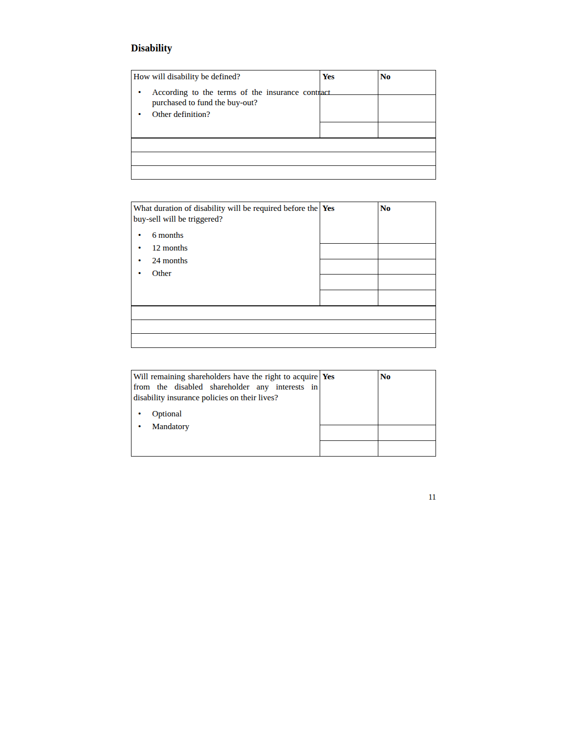Disability
| How will disability be defined? According to the terms of the insurance contract purchased to fund the buy-out? Other definition? | Yes | No |
| What duration of disability will be required before the buy-sell will be triggered? 6 months 12 months 24 months Other | Yes | No |
| Will remaining shareholders have the right to acquire from the disabled shareholder any interests in disability insurance policies on their lives? Optional Mandatory | Yes | No |
11